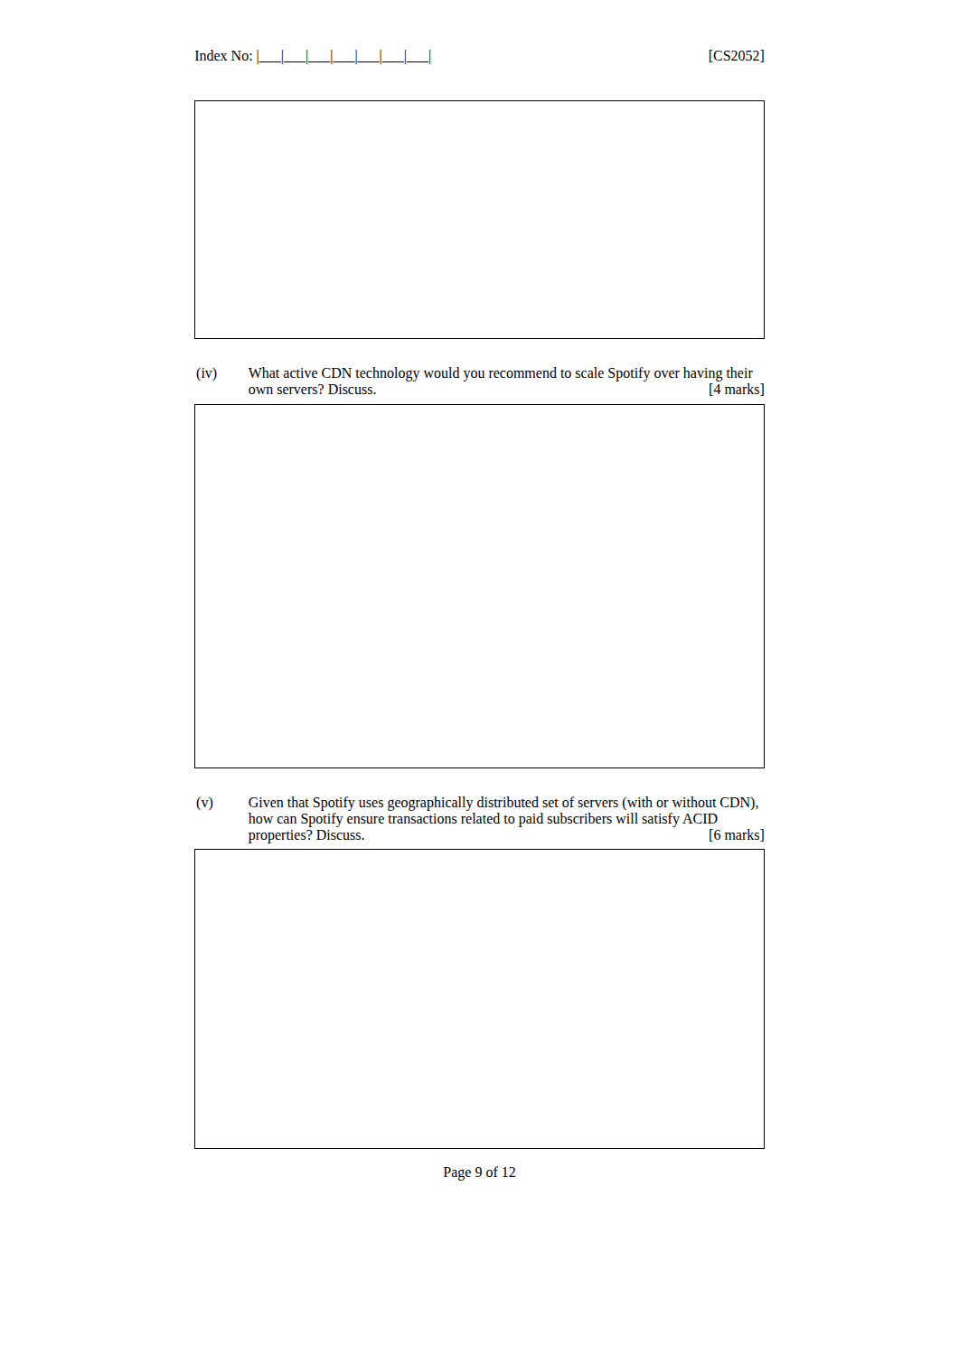Index No: |___|___|___|___|___|___|___|
[CS2052]
(iv)
What active CDN technology would you recommend to scale Spotify over having their own servers? Discuss. [4 marks]
(v)
Given that Spotify uses geographically distributed set of servers (with or without CDN), how can Spotify ensure transactions related to paid subscribers will satisfy ACID properties? Discuss. [6 marks]
Page 9 of 12